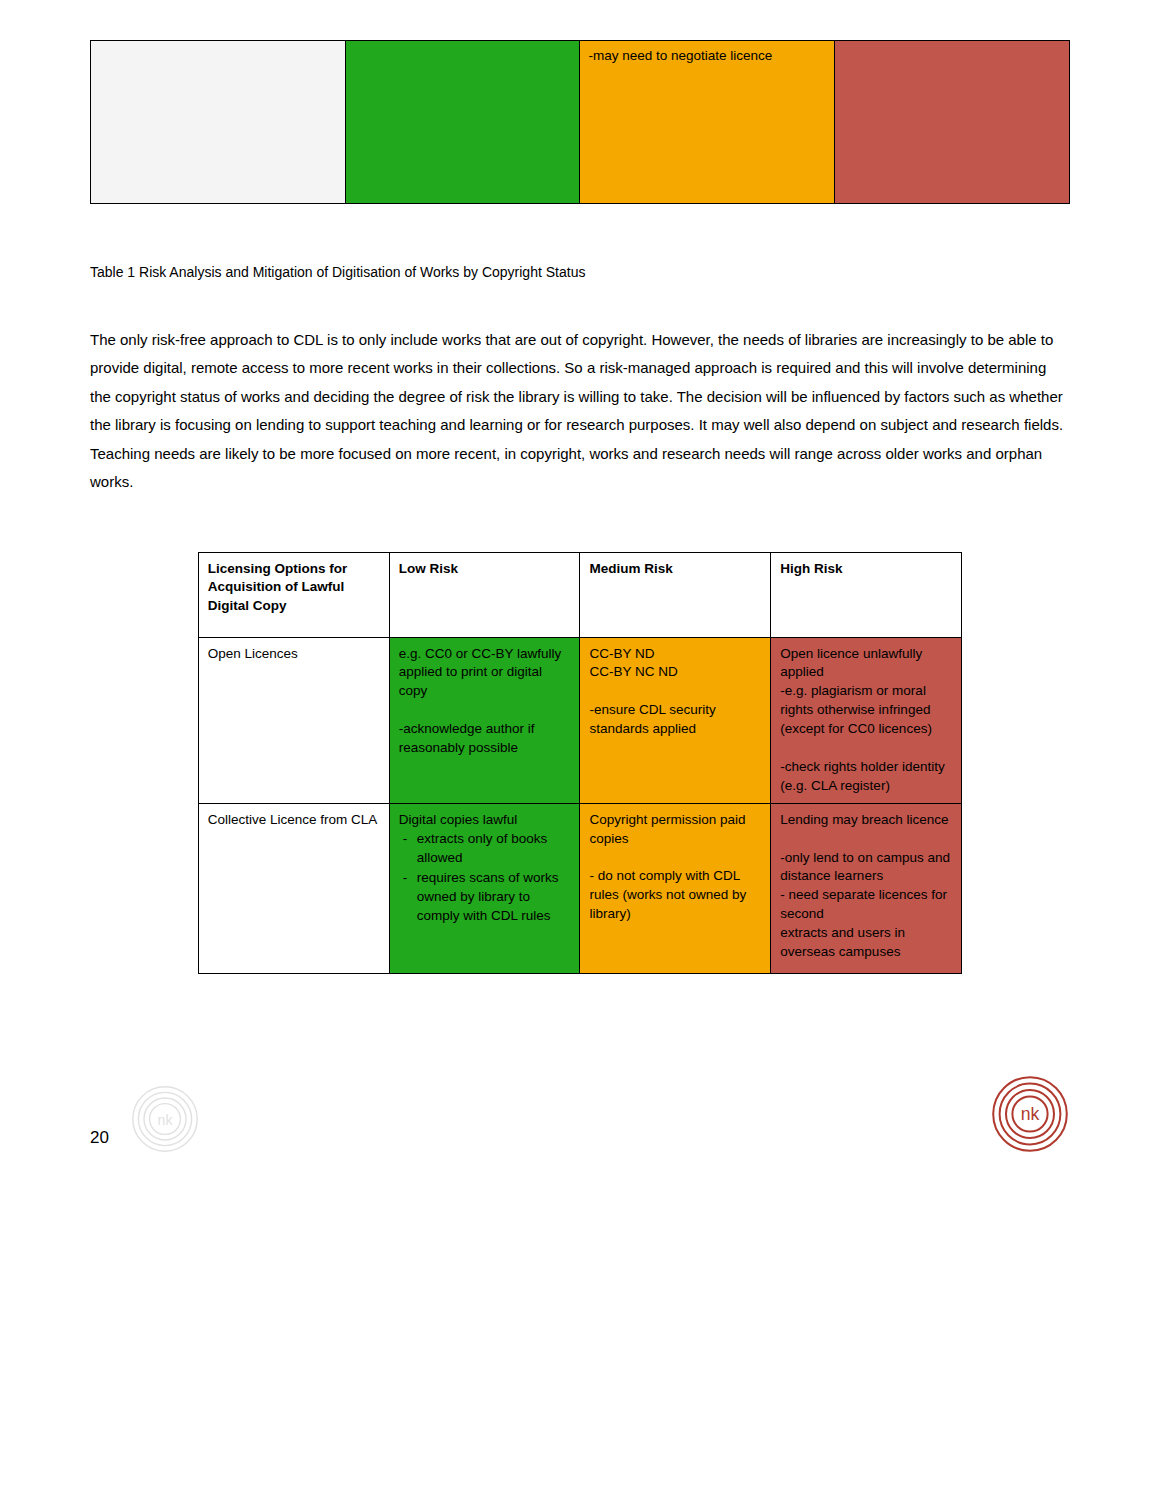| | | -may need to negotiate licence | |
Table 1 Risk Analysis and Mitigation of Digitisation of Works by Copyright Status
The only risk-free approach to CDL is to only include works that are out of copyright. However, the needs of libraries are increasingly to be able to provide digital, remote access to more recent works in their collections. So a risk-managed approach is required and this will involve determining the copyright status of works and deciding the degree of risk the library is willing to take. The decision will be influenced by factors such as whether the library is focusing on lending to support teaching and learning or for research purposes. It may well also depend on subject and research fields. Teaching needs are likely to be more focused on more recent, in copyright, works and research needs will range across older works and orphan works.
| Licensing Options for Acquisition of Lawful Digital Copy | Low Risk | Medium Risk | High Risk |
| --- | --- | --- | --- |
| Open Licences | e.g. CC0 or CC-BY lawfully applied to print or digital copy -acknowledge author if reasonably possible | CC-BY ND CC-BY NC ND -ensure CDL security standards applied | Open licence unlawfully applied -e.g. plagiarism or moral rights otherwise infringed (except for CC0 licences) -check rights holder identity (e.g. CLA register) |
| Collective Licence from CLA | Digital copies lawful extracts only of books allowed requires scans of works owned by library to comply with CDL rules | Copyright permission paid copies - do not comply with CDL rules (works not owned by library) | Lending may breach licence -only lend to on campus and distance learners - need separate licences for second extracts and users in overseas campuses |
20 nk nk